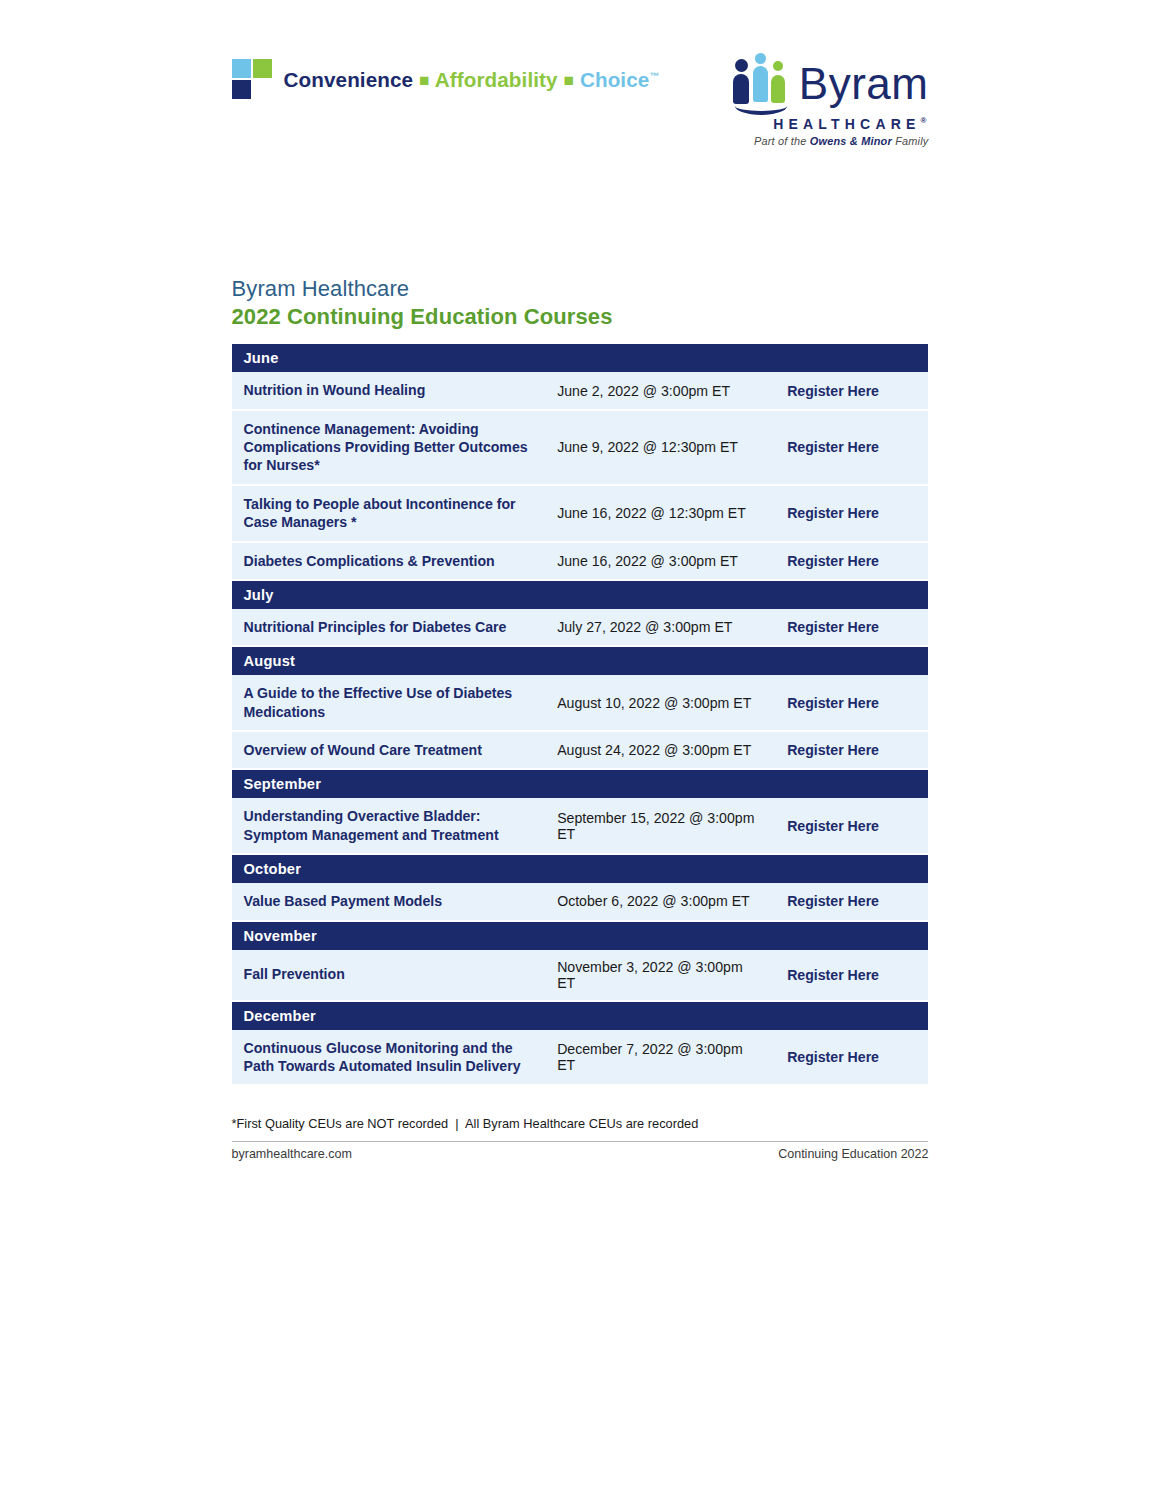Convenience ■ Affordability ■ Choice™
Byram
HEALTHCARE®
Part of the Owens & Minor Family
Byram Healthcare
2022 Continuing Education Courses
| June |
| Nutrition in Wound Healing | June 2, 2022 @ 3:00pm ET | Register Here |
| Continence Management: Avoiding Complications Providing Better Outcomes for Nurses* | June 9, 2022 @ 12:30pm ET | Register Here |
| Talking to People about Incontinence for Case Managers * | June 16, 2022 @ 12:30pm ET | Register Here |
| Diabetes Complications & Prevention | June 16, 2022 @ 3:00pm ET | Register Here |
| July |
| Nutritional Principles for Diabetes Care | July 27, 2022 @ 3:00pm ET | Register Here |
| August |
| A Guide to the Effective Use of Diabetes Medications | August 10, 2022 @ 3:00pm ET | Register Here |
| Overview of Wound Care Treatment | August 24, 2022 @ 3:00pm ET | Register Here |
| September |
| Understanding Overactive Bladder: Symptom Management and Treatment | September 15, 2022 @ 3:00pm ET | Register Here |
| October |
| Value Based Payment Models | October 6, 2022 @ 3:00pm ET | Register Here |
| November |
| Fall Prevention | November 3, 2022 @ 3:00pm ET | Register Here |
| December |
| Continuous Glucose Monitoring and the Path Towards Automated Insulin Delivery | December 7, 2022 @ 3:00pm ET | Register Here |
*First Quality CEUs are NOT recorded | All Byram Healthcare CEUs are recorded
byramhealthcare.com Continuing Education 2022